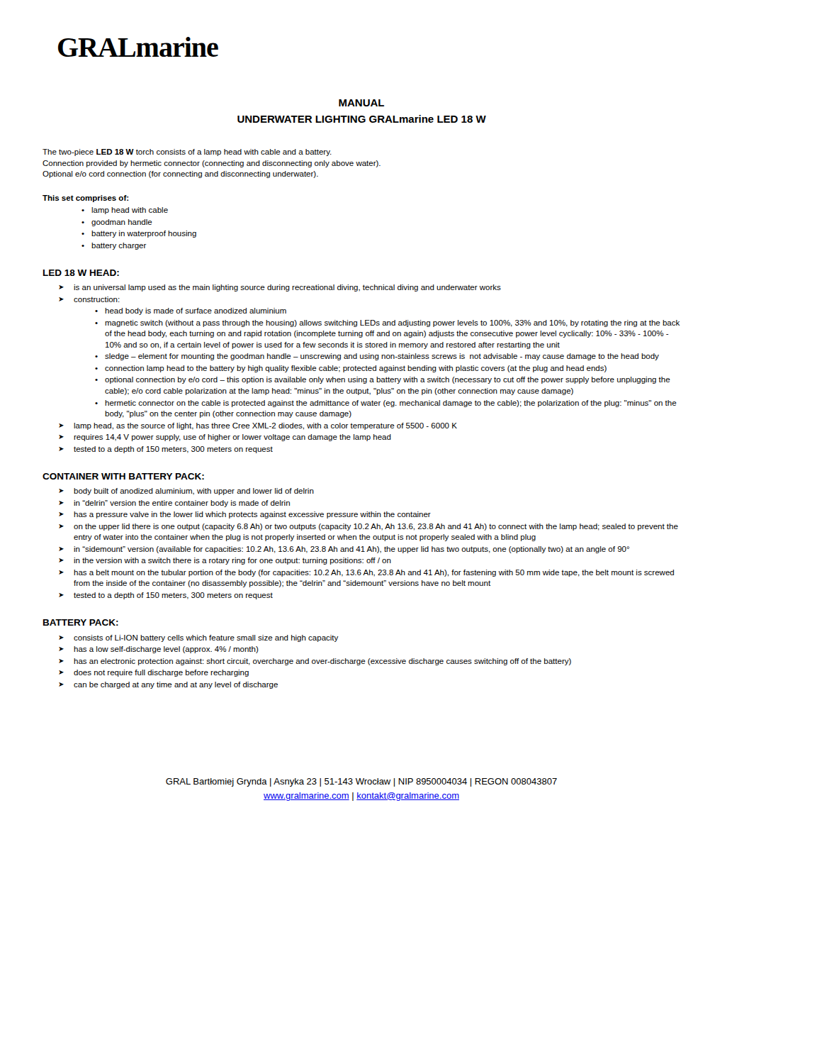GRALmarine
MANUAL
UNDERWATER LIGHTING GRALmarine LED 18 W
The two-piece LED 18 W torch consists of a lamp head with cable and a battery.
Connection provided by hermetic connector (connecting and disconnecting only above water).
Optional e/o cord connection (for connecting and disconnecting underwater).
This set comprises of:
lamp head with cable
goodman handle
battery in waterproof housing
battery charger
LED 18 W HEAD:
is an universal lamp used as the main lighting source during recreational diving, technical diving and underwater works
construction:
head body is made of surface anodized aluminium
magnetic switch (without a pass through the housing) allows switching LEDs and adjusting power levels to 100%, 33% and 10%, by rotating the ring at the back of the head body, each turning on and rapid rotation (incomplete turning off and on again) adjusts the consecutive power level cyclically: 10% - 33% - 100% - 10% and so on, if a certain level of power is used for a few seconds it is stored in memory and restored after restarting the unit
sledge – element for mounting the goodman handle – unscrewing and using non-stainless screws is not advisable - may cause damage to the head body
connection lamp head to the battery by high quality flexible cable; protected against bending with plastic covers (at the plug and head ends)
optional connection by e/o cord – this option is available only when using a battery with a switch (necessary to cut off the power supply before unplugging the cable); e/o cord cable polarization at the lamp head: "minus" in the output, "plus" on the pin (other connection may cause damage)
hermetic connector on the cable is protected against the admittance of water (eg. mechanical damage to the cable); the polarization of the plug: "minus" on the body, "plus" on the center pin (other connection may cause damage)
lamp head, as the source of light, has three Cree XML-2 diodes, with a color temperature of 5500 - 6000 K
requires 14,4 V power supply, use of higher or lower voltage can damage the lamp head
tested to a depth of 150 meters, 300 meters on request
CONTAINER WITH BATTERY PACK:
body built of anodized aluminium, with upper and lower lid of delrin
in “delrin” version the entire container body is made of delrin
has a pressure valve in the lower lid which protects against excessive pressure within the container
on the upper lid there is one output (capacity 6.8 Ah) or two outputs (capacity 10.2 Ah, Ah 13.6, 23.8 Ah and 41 Ah) to connect with the lamp head; sealed to prevent the entry of water into the container when the plug is not properly inserted or when the output is not properly sealed with a blind plug
in “sidemount” version (available for capacities: 10.2 Ah, 13.6 Ah, 23.8 Ah and 41 Ah), the upper lid has two outputs, one (optionally two) at an angle of 90°
in the version with a switch there is a rotary ring for one output: turning positions: off / on
has a belt mount on the tubular portion of the body (for capacities: 10.2 Ah, 13.6 Ah, 23.8 Ah and 41 Ah), for fastening with 50 mm wide tape, the belt mount is screwed from the inside of the container (no disassembly possible); the “delrin” and “sidemount” versions have no belt mount
tested to a depth of 150 meters, 300 meters on request
BATTERY PACK:
consists of Li-ION battery cells which feature small size and high capacity
has a low self-discharge level (approx. 4% / month)
has an electronic protection against: short circuit, overcharge and over-discharge (excessive discharge causes switching off of the battery)
does not require full discharge before recharging
can be charged at any time and at any level of discharge
GRAL Bartłomiej Grynda | Asnyka 23 | 51-143 Wrocław | NIP 8950004034 | REGON 008043807
www.gralmarine.com | kontakt@gralmarine.com